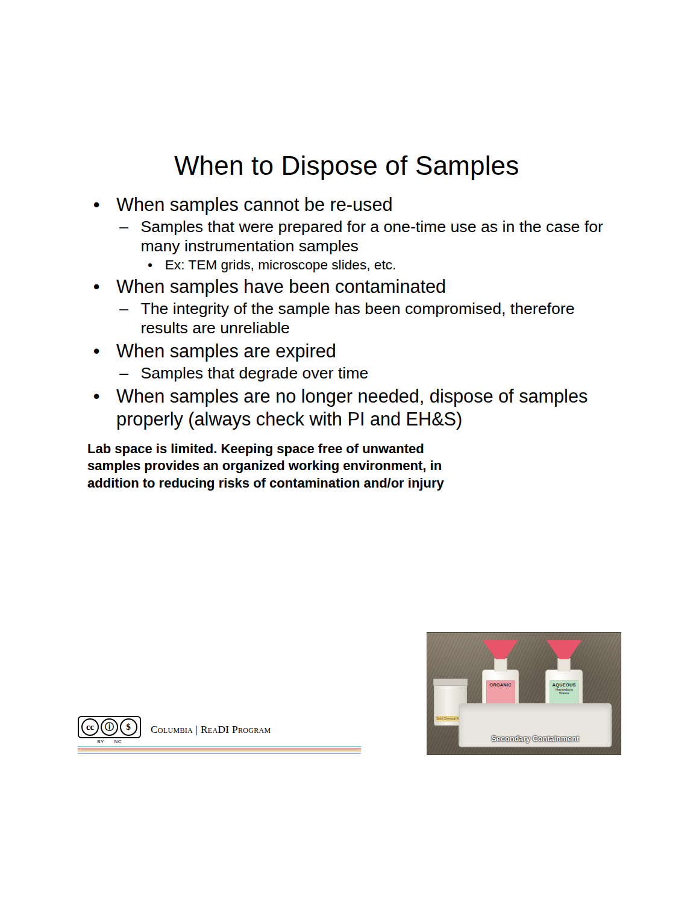When to Dispose of Samples
When samples cannot be re-used
Samples that were prepared for a one-time use as in the case for many instrumentation samples
Ex: TEM grids, microscope slides, etc.
When samples have been contaminated
The integrity of the sample has been compromised, therefore results are unreliable
When samples are expired
Samples that degrade over time
When samples are no longer needed, dispose of samples properly (always check with PI and EH&S)
Lab space is limited. Keeping space free of unwanted samples provides an organized working environment, in addition to reducing risks of contamination and/or injury
ccⓘ$
BY NC
Columbia | ReaDI Program
Solid Chemical Waste
ORGANIC
AQUEOUSHazardous Waste
EMERGENCY · CALL 911
Secondary Containment